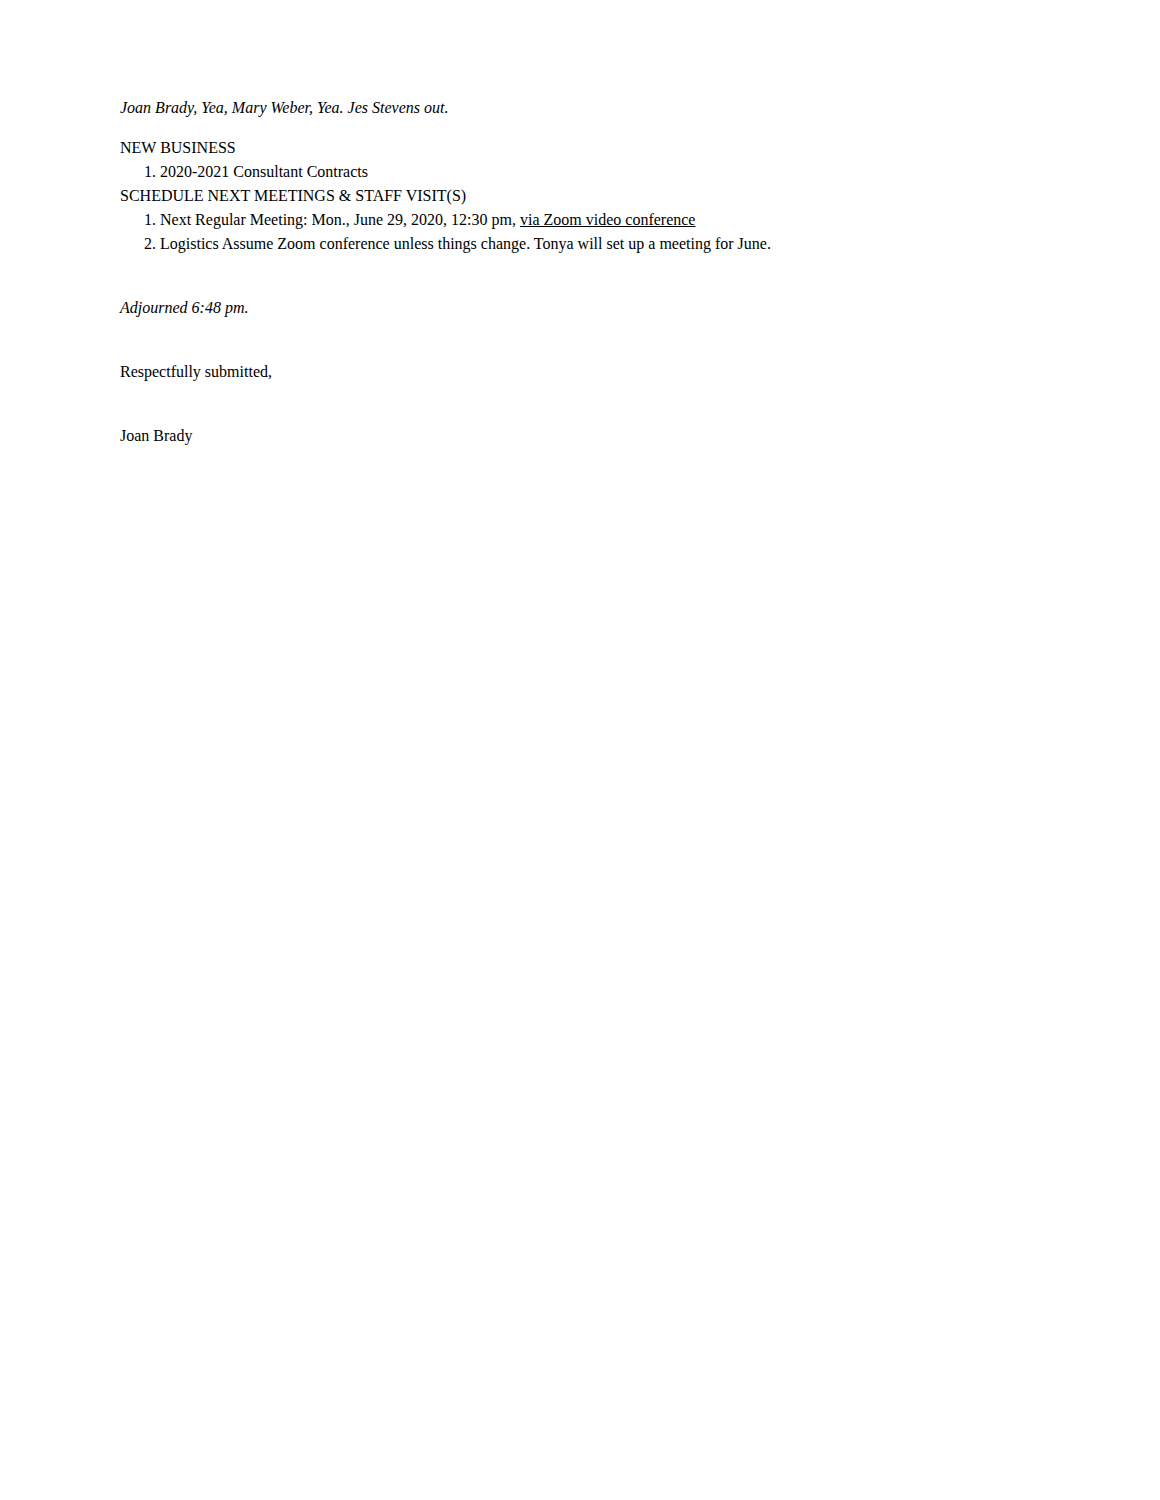Joan Brady, Yea, Mary Weber, Yea. Jes Stevens out.
NEW BUSINESS
2020-2021 Consultant Contracts
SCHEDULE NEXT MEETINGS & STAFF VISIT(S)
Next Regular Meeting: Mon., June 29, 2020, 12:30 pm, via Zoom video conference
Logistics Assume Zoom conference unless things change. Tonya will set up a meeting for June.
Adjourned 6:48 pm.
Respectfully submitted,
Joan Brady